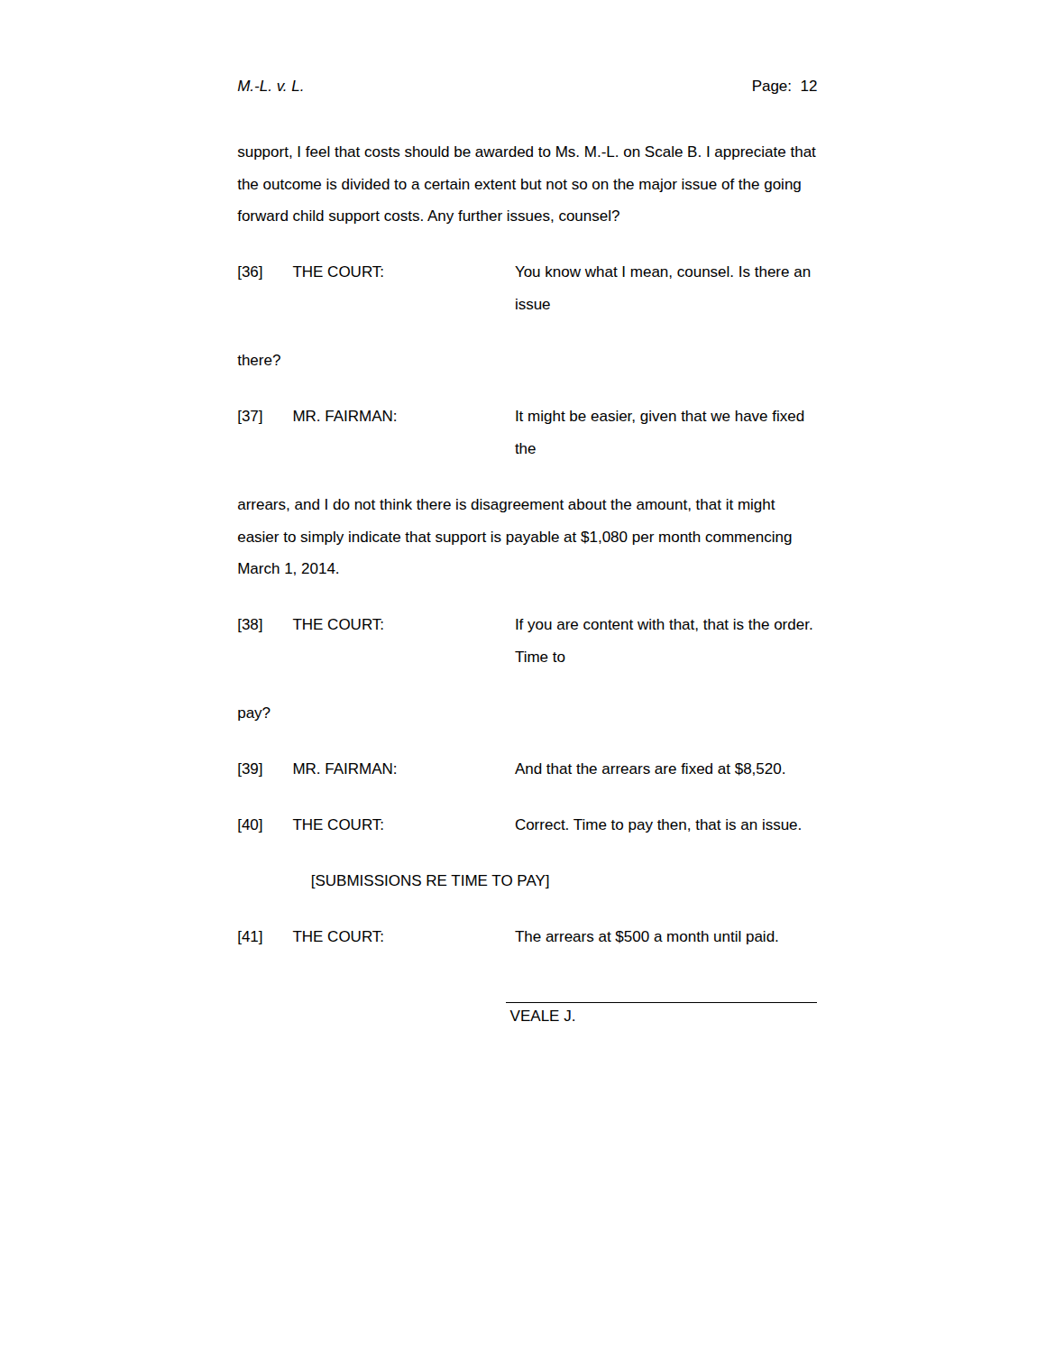M.-L. v. L.
Page: 12
support, I feel that costs should be awarded to Ms. M.-L. on Scale B. I appreciate that the outcome is divided to a certain extent but not so on the major issue of the going forward child support costs. Any further issues, counsel?
[36]
THE COURT:
You know what I mean, counsel. Is there an issue
there?
[37]
MR. FAIRMAN:
It might be easier, given that we have fixed the
arrears, and I do not think there is disagreement about the amount, that it might easier to simply indicate that support is payable at $1,080 per month commencing March 1, 2014.
[38]
THE COURT:
If you are content with that, that is the order. Time to
pay?
[39]
MR. FAIRMAN:
And that the arrears are fixed at $8,520.
[40]
THE COURT:
Correct. Time to pay then, that is an issue.
[SUBMISSIONS RE TIME TO PAY]
[41]
THE COURT:
The arrears at $500 a month until paid.
VEALE J.